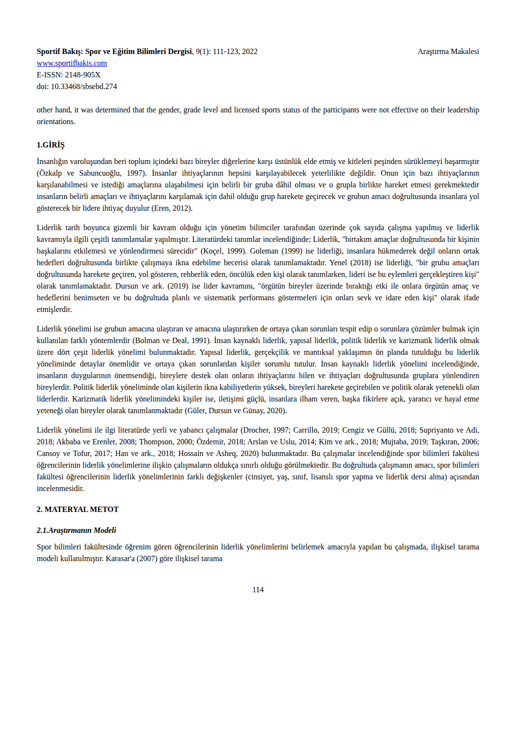Sportif Bakış: Spor ve Eğitim Bilimleri Dergisi, 9(1): 111-123, 2022
Araştırma Makalesi
www.sportifbakis.com
E-ISSN: 2148-905X
doi: 10.33468/sbsebd.274
other hand, it was determined that the gender, grade level and licensed sports status of the participants were not effective on their leadership orientations.
1.GİRİŞ
İnsanlığın varoluşundan beri toplum içindeki bazı bireyler diğerlerine karşı üstünlük elde etmiş ve kitleleri peşinden sürüklemeyi başarmıştır (Özkalp ve Sabuncuoğlu, 1997). İnsanlar ihtiyaçlarının hepsini karşılayabilecek yeterlilikte değildir. Onun için bazı ihtiyaçlarının karşılanabilmesi ve istediği amaçlarına ulaşabilmesi için belirli bir gruba dâhil olması ve o grupla birlikte hareket etmesi gerekmektedir insanların belirli amaçları ve ihtiyaçlarını karşılamak için dahil olduğu grup harekete geçirecek ve grubun amacı doğrultusunda insanlara yol gösterecek bir lidere ihtiyaç duyulur (Eren, 2012).
Liderlik tarih boyunca gizemli bir kavram olduğu için yönetim bilimciler tarafından üzerinde çok sayıda çalışma yapılmış ve liderlik kavramıyla ilgili çeşitli tanımlamalar yapılmıştır. Literatürdeki tanımlar incelendiğinde; Liderlik, "birtakım amaçlar doğrultusunda bir kişinin başkalarını etkilemesi ve yönlendirmesi sürecidir" (Koçel, 1999). Goleman (1999) ise liderliği, insanlara hükmederek değil onların ortak hedefleri doğrultusunda birlikte çalışmaya ikna edebilme becerisi olarak tanımlamaktadır. Yenel (2018) ise liderliği, "bir grubu amaçları doğrultusunda harekete geçiren, yol gösteren, rehberlik eden, öncülük eden kişi olarak tanımlarken, lideri ise bu eylemleri gerçekleştiren kişi" olarak tanımlamaktadır. Dursun ve ark. (2019) ise lider kavramını, "örgütün bireyler üzerinde bıraktığı etki ile onlara örgütün amaç ve hedeflerini benimseten ve bu doğrultuda planlı ve sistematik performans göstermeleri için onları sevk ve idare eden kişi" olarak ifade etmişlerdir.
Liderlik yönelimi ise grubun amacına ulaştıran ve amacına ulaştırırken de ortaya çıkan sorunları tespit edip o sorunlara çözümler bulmak için kullanılan farklı yöntemlerdir (Bolman ve Deal, 1991). İnsan kaynaklı liderlik, yapısal liderlik, politik liderlik ve karizmatik liderlik olmak üzere dört çeşit liderlik yönelimi bulunmaktadır. Yapısal liderlik, gerçekçilik ve mantıksal yaklaşımın ön planda tutulduğu bu liderlik yöneliminde detaylar önemlidir ve ortaya çıkan sorunlardan kişiler sorumlu tutulur. İnsan kaynaklı liderlik yönelimi incelendiğinde, insanların duygularının önemsendiği, bireylere destek olan onların ihtiyaçlarını bilen ve ihtiyaçları doğrultusunda gruplara yönlendiren bireylerdir. Politik liderlik yöneliminde olan kişilerin ikna kabiliyetlerin yüksek, bireyleri harekete geçirebilen ve politik olarak yetenekli olan liderlerdir. Karizmatik liderlik yönelimindeki kişiler ise, iletişimi güçlü, insanlara ilham veren, başka fikirlere açık, yaratıcı ve hayal etme yeteneği olan bireyler olarak tanımlanmaktadır (Güler, Dursun ve Günay, 2020).
Liderlik yönelimi ile ilgi literatürde yerli ve yabancı çalışmalar (Drocher, 1997; Carrillo, 2019; Cengiz ve Güllü, 2018; Supriyanto ve Adi, 2018; Akbaba ve Erenler, 2008; Thompson, 2000; Özdemir, 2018; Arslan ve Uslu, 2014; Kim ve ark., 2018; Mujtaba, 2019; Taşkıran, 2006; Cansoy ve Tofur, 2017; Han ve ark., 2018; Hossain ve Asheq, 2020) bulunmaktadır. Bu çalışmalar incelendiğinde spor bilimleri fakültesi öğrencilerinin liderlik yönelimlerine ilişkin çalışmaların oldukça sınırlı olduğu görülmektedir. Bu doğrultuda çalışmanın amacı, spor bilimleri fakültesi öğrencilerinin liderlik yönelimlerinin farklı değişkenler (cinsiyet, yaş, sınıf, lisanslı spor yapma ve liderlik dersi alma) açısından incelenmesidir.
2. MATERYAL METOT
2.1.Araştırmanın Modeli
Spor bilimleri fakültesinde öğrenim gören öğrencilerinin liderlik yönelimlerini belirlemek amacıyla yapılan bu çalışmada, ilişkisel tarama modeli kullanılmıştır. Karasar'a (2007) göre ilişkisel tarama
114